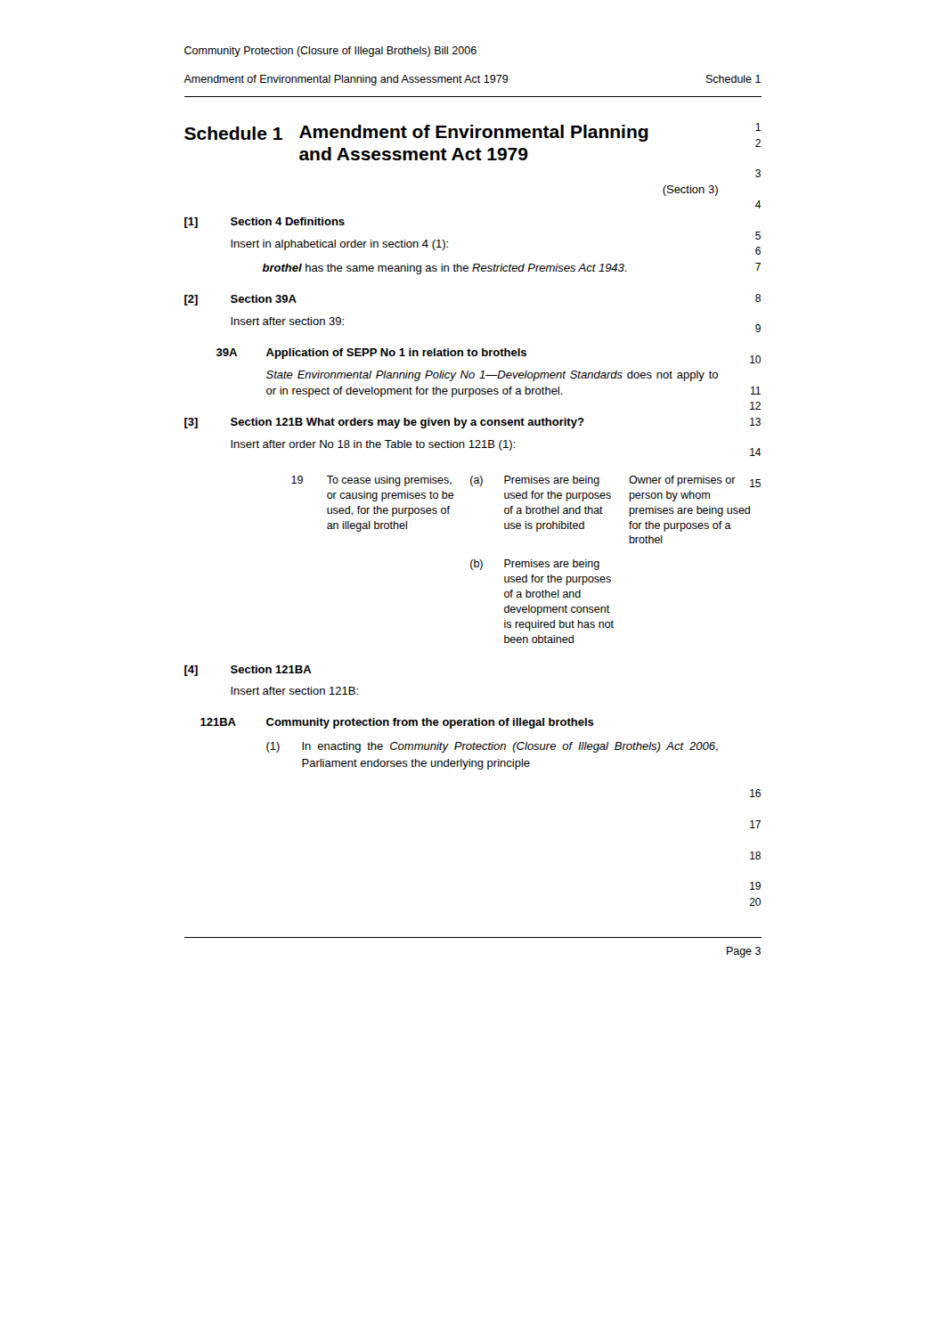Community Protection (Closure of Illegal Brothels) Bill 2006
Amendment of Environmental Planning and Assessment Act 1979
Schedule 1
Schedule 1
Amendment of Environmental Planning
and Assessment Act 1979
(Section 3)
[1]
Section 4 Definitions
Insert in alphabetical order in section 4 (1):
brothel has the same meaning as in the Restricted Premises Act 1943.
[2]
Section 39A
Insert after section 39:
39A
Application of SEPP No 1 in relation to brothels
State Environmental Planning Policy No 1—Development Standards does not apply to or in respect of development for the purposes of a brothel.
[3]
Section 121B What orders may be given by a consent authority?
Insert after order No 18 in the Table to section 121B (1):
| 19 | To cease using premises, or causing premises to be used, for the purposes of an illegal brothel | (a) | Premises are being used for the purposes of a brothel and that use is prohibited | Owner of premises or person by whom premises are being used for the purposes of a brothel |
| | | (b) | Premises are being used for the purposes of a brothel and development consent is required but has not been obtained | |
[4]
Section 121BA
Insert after section 121B:
121BA
Community protection from the operation of illegal brothels
(1)
In enacting the Community Protection (Closure of Illegal Brothels) Act 2006, Parliament endorses the underlying principle
1
2
3
4
5
6
7
8
9
10
11
12
13
14
15
16
17
18
19
20
Page 3